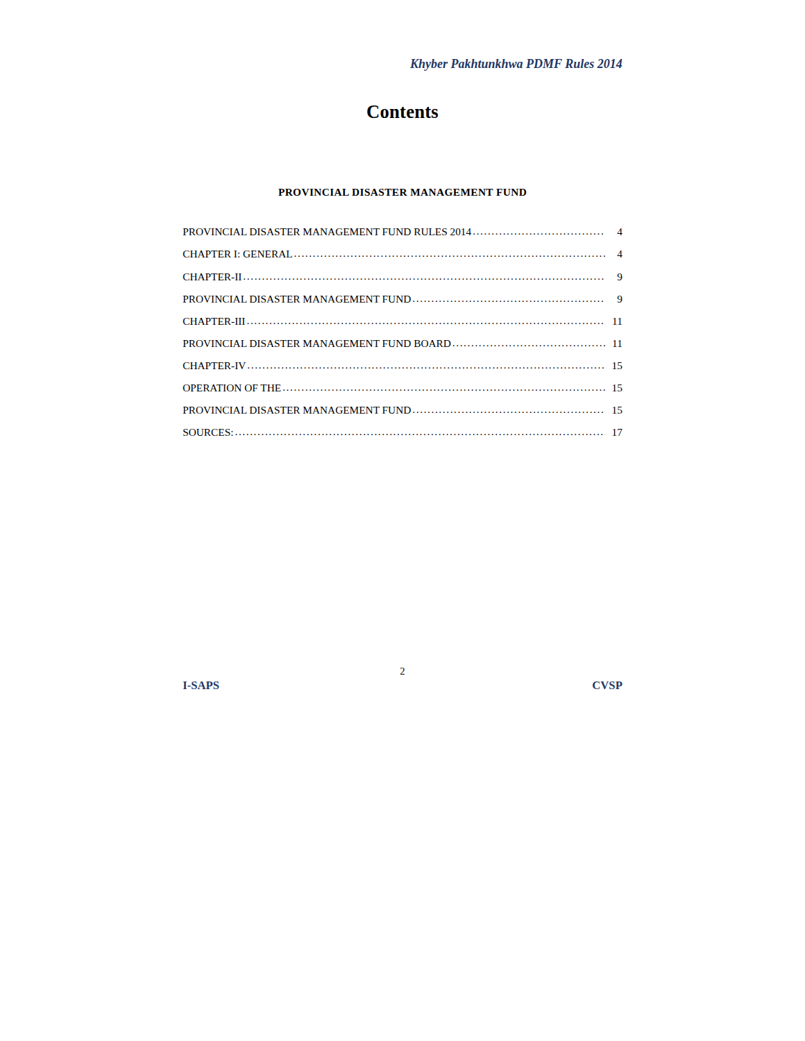Khyber Pakhtunkhwa PDMF Rules 2014
Contents
PROVINCIAL DISASTER MANAGEMENT FUND
PROVINCIAL DISASTER MANAGEMENT FUND RULES 2014 ..................................................................................................................................................................................................................... 4
CHAPTER I: GENERAL ..................................................................................................................................................................................................................... 4
CHAPTER-II ..................................................................................................................................................................................................................... 9
PROVINCIAL DISASTER MANAGEMENT FUND ..................................................................................................................................................................................................................... 9
CHAPTER-III ..................................................................................................................................................................................................................... 11
PROVINCIAL DISASTER MANAGEMENT FUND BOARD ..................................................................................................................................................................................................................... 11
CHAPTER-IV ..................................................................................................................................................................................................................... 15
OPERATION OF THE ..................................................................................................................................................................................................................... 15
PROVINCIAL DISASTER MANAGEMENT FUND ..................................................................................................................................................................................................................... 15
SOURCES: ..................................................................................................................................................................................................................... 17
2
I-SAPS CVSP